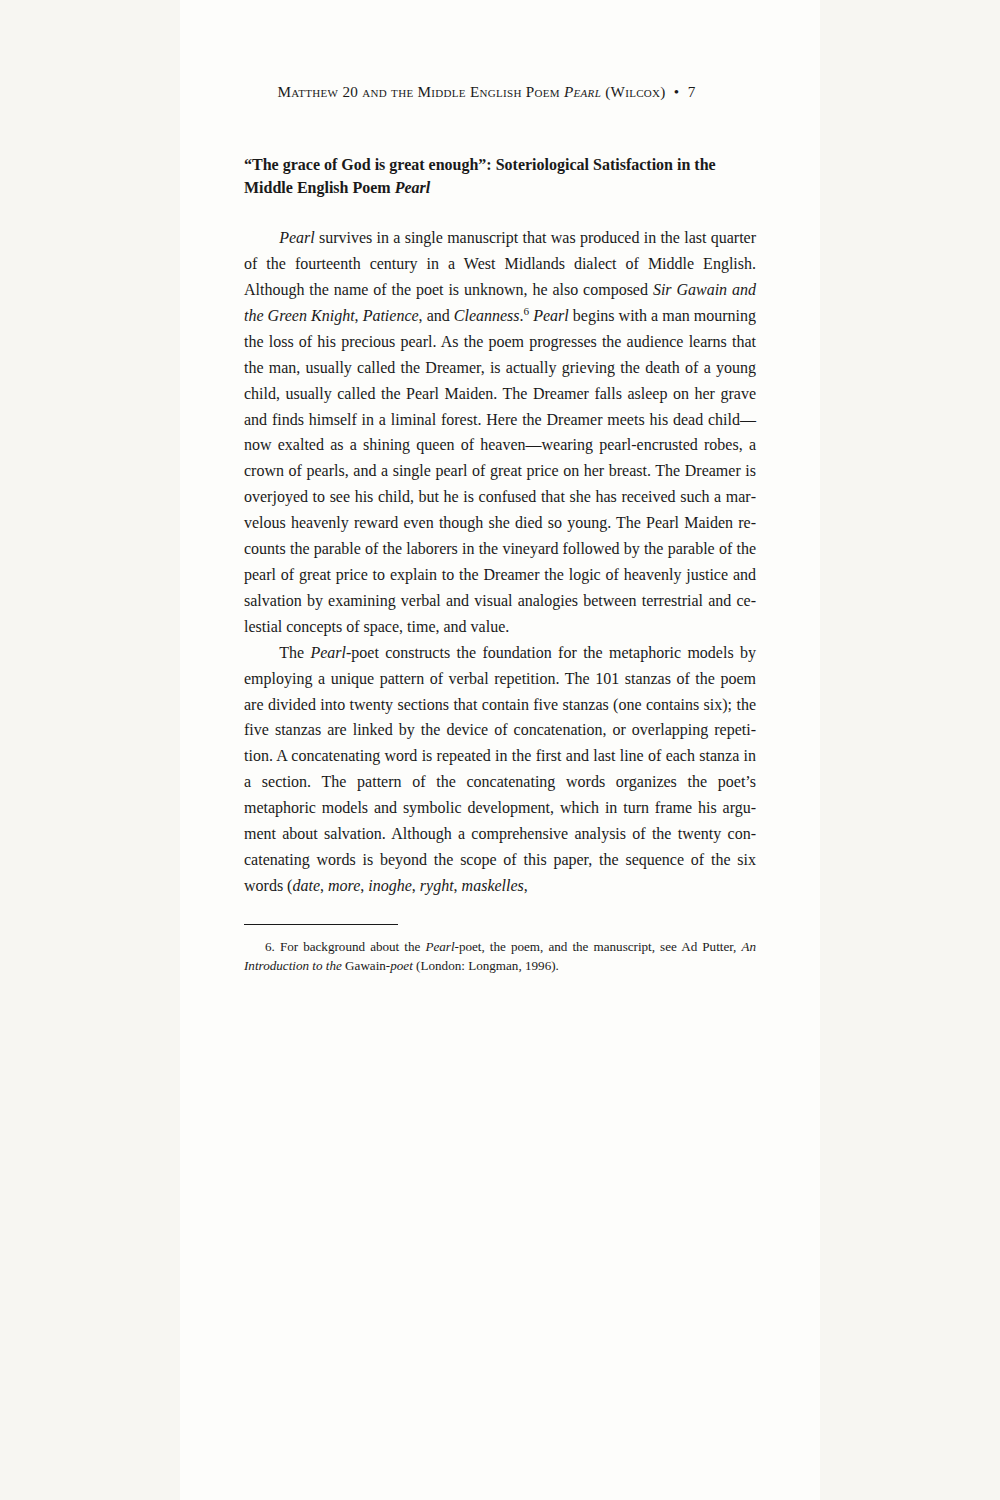Matthew 20 and the Middle English Poem Pearl (Wilcox) • 7
“The grace of God is great enough”: Soteriological Satisfaction in the Middle English Poem Pearl
Pearl survives in a single manuscript that was produced in the last quarter of the fourteenth century in a West Midlands dialect of Middle English. Although the name of the poet is unknown, he also composed Sir Gawain and the Green Knight, Patience, and Cleanness.6 Pearl begins with a man mourning the loss of his precious pearl. As the poem progresses the audience learns that the man, usually called the Dreamer, is actually grieving the death of a young child, usually called the Pearl Maiden. The Dreamer falls asleep on her grave and finds himself in a liminal forest. Here the Dreamer meets his dead child—now exalted as a shining queen of heaven—wearing pearl-encrusted robes, a crown of pearls, and a single pearl of great price on her breast. The Dreamer is overjoyed to see his child, but he is confused that she has received such a marvelous heavenly reward even though she died so young. The Pearl Maiden recounts the parable of the laborers in the vineyard followed by the parable of the pearl of great price to explain to the Dreamer the logic of heavenly justice and salvation by examining verbal and visual analogies between terrestrial and celestial concepts of space, time, and value.
The Pearl-poet constructs the foundation for the metaphoric models by employing a unique pattern of verbal repetition. The 101 stanzas of the poem are divided into twenty sections that contain five stanzas (one contains six); the five stanzas are linked by the device of concatenation, or overlapping repetition. A concatenating word is repeated in the first and last line of each stanza in a section. The pattern of the concatenating words organizes the poet’s metaphoric models and symbolic development, which in turn frame his argument about salvation. Although a comprehensive analysis of the twenty concatenating words is beyond the scope of this paper, the sequence of the six words (date, more, inoghe, ryght, maskelles,
6. For background about the Pearl-poet, the poem, and the manuscript, see Ad Putter, An Introduction to the Gawain-poet (London: Longman, 1996).